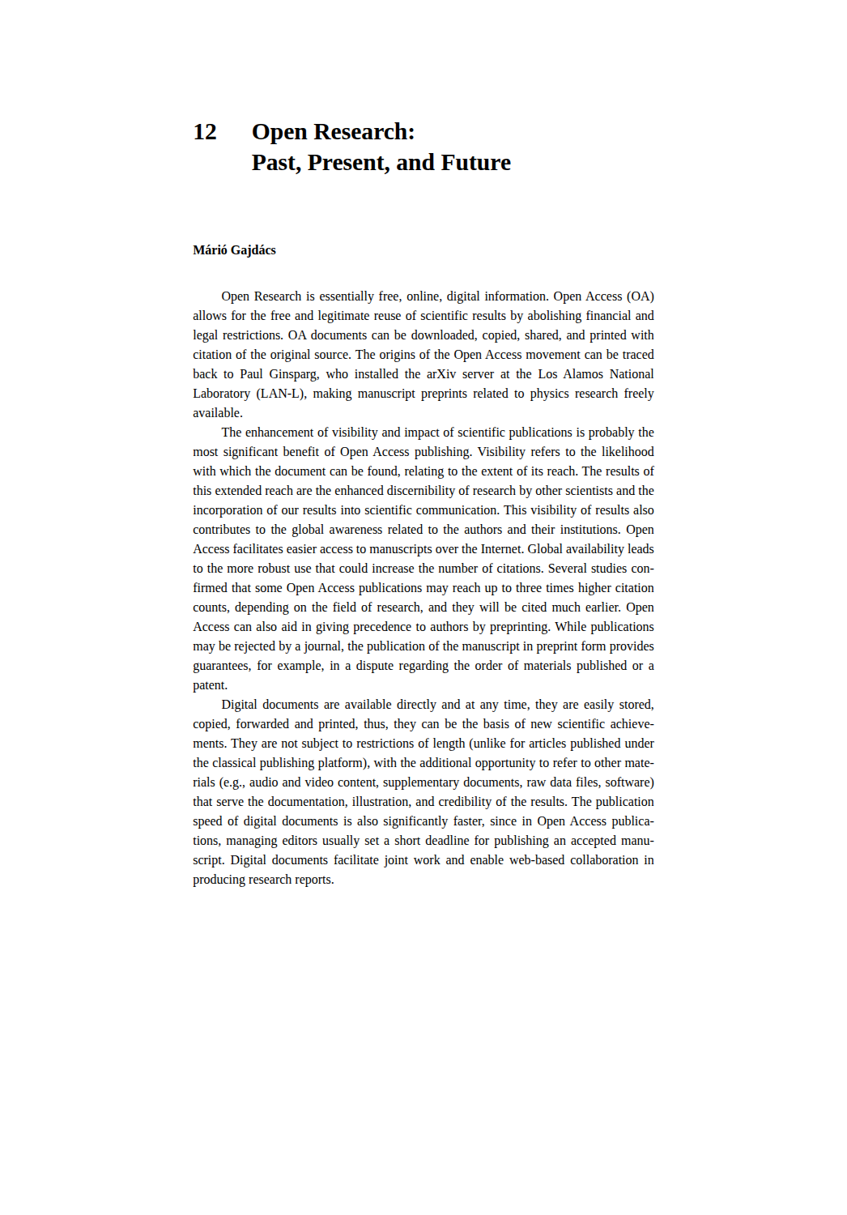12 Open Research:
Past, Present, and Future
Márió Gajdács
Open Research is essentially free, online, digital information. Open Access (OA) allows for the free and legitimate reuse of scientific results by abolishing financial and legal restrictions. OA documents can be downloaded, copied, shared, and printed with citation of the original source. The origins of the Open Access movement can be traced back to Paul Ginsparg, who installed the arXiv server at the Los Alamos National Laboratory (LAN-L), making manuscript preprints related to physics research freely available.
The enhancement of visibility and impact of scientific publications is probably the most significant benefit of Open Access publishing. Visibility refers to the likelihood with which the document can be found, relating to the extent of its reach. The results of this extended reach are the enhanced discernibility of research by other scientists and the incorporation of our results into scientific communication. This visibility of results also contributes to the global awareness related to the authors and their institutions. Open Access facilitates easier access to manuscripts over the Internet. Global availability leads to the more robust use that could increase the number of citations. Several studies confirmed that some Open Access publications may reach up to three times higher citation counts, depending on the field of research, and they will be cited much earlier. Open Access can also aid in giving precedence to authors by preprinting. While publications may be rejected by a journal, the publication of the manuscript in preprint form provides guarantees, for example, in a dispute regarding the order of materials published or a patent.
Digital documents are available directly and at any time, they are easily stored, copied, forwarded and printed, thus, they can be the basis of new scientific achievements. They are not subject to restrictions of length (unlike for articles published under the classical publishing platform), with the additional opportunity to refer to other materials (e.g., audio and video content, supplementary documents, raw data files, software) that serve the documentation, illustration, and credibility of the results. The publication speed of digital documents is also significantly faster, since in Open Access publications, managing editors usually set a short deadline for publishing an accepted manuscript. Digital documents facilitate joint work and enable web-based collaboration in producing research reports.